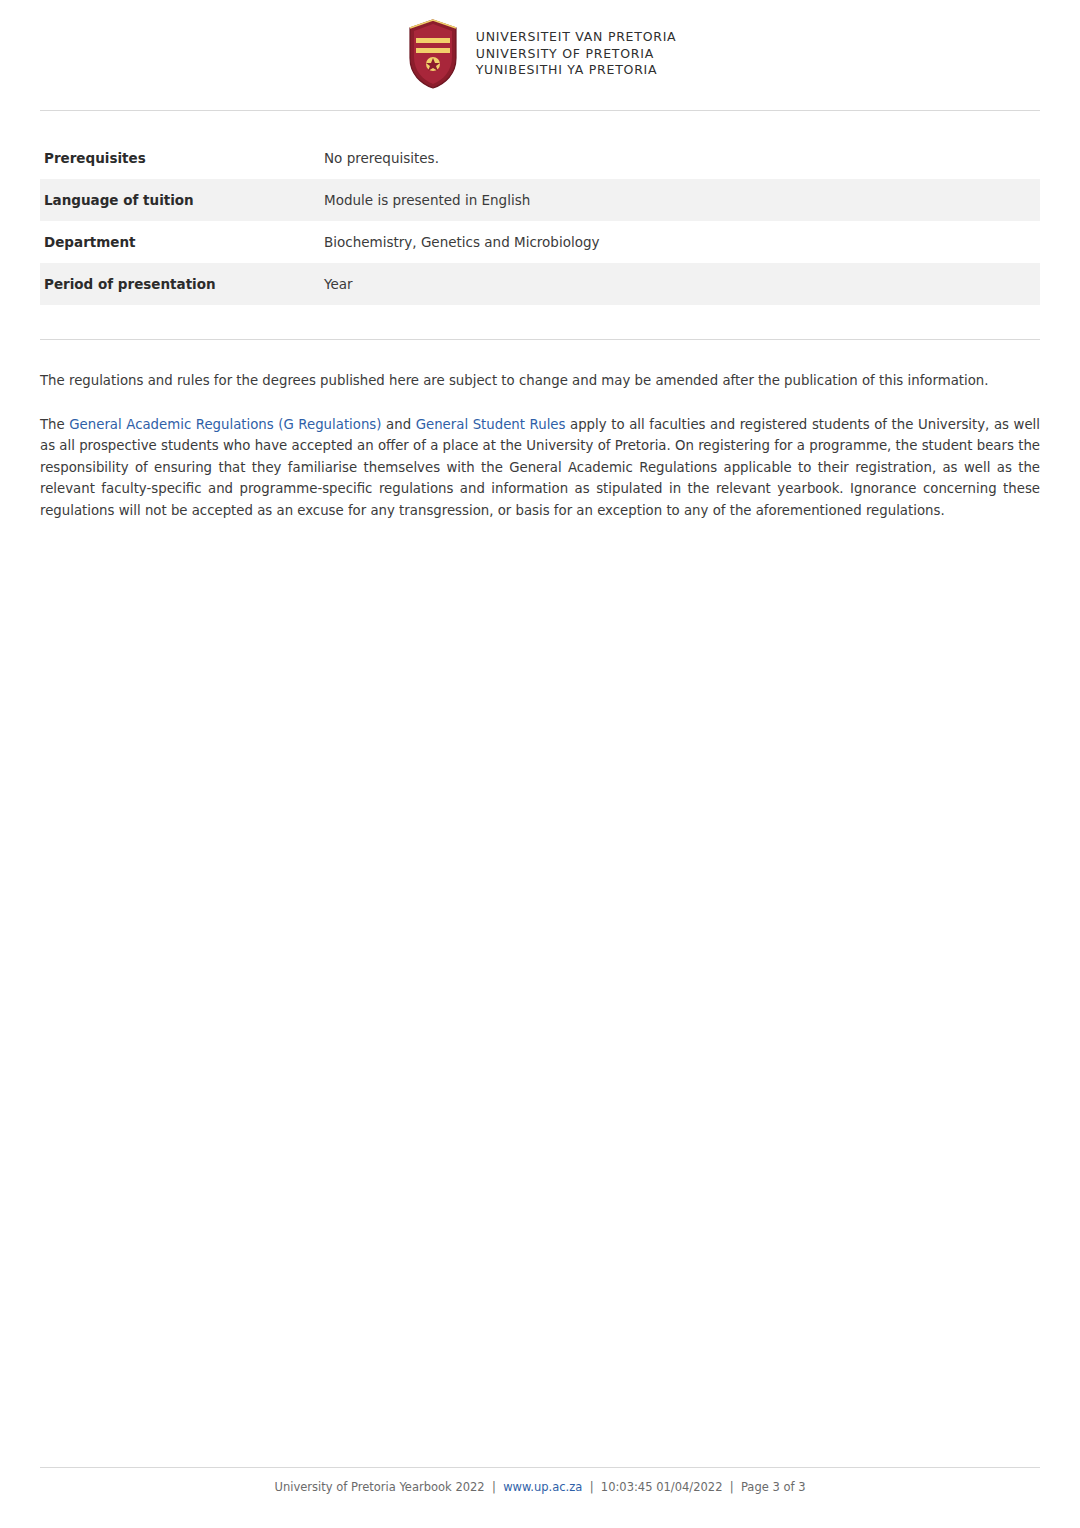UNIVERSITEIT VAN PRETORIA UNIVERSITY OF PRETORIA YUNIBESITHI YA PRETORIA
| Prerequisites | No prerequisites. |
| Language of tuition | Module is presented in English |
| Department | Biochemistry, Genetics and Microbiology |
| Period of presentation | Year |
The regulations and rules for the degrees published here are subject to change and may be amended after the publication of this information.
The General Academic Regulations (G Regulations) and General Student Rules apply to all faculties and registered students of the University, as well as all prospective students who have accepted an offer of a place at the University of Pretoria. On registering for a programme, the student bears the responsibility of ensuring that they familiarise themselves with the General Academic Regulations applicable to their registration, as well as the relevant faculty-specific and programme-specific regulations and information as stipulated in the relevant yearbook. Ignorance concerning these regulations will not be accepted as an excuse for any transgression, or basis for an exception to any of the aforementioned regulations.
University of Pretoria Yearbook 2022 | www.up.ac.za | 10:03:45 01/04/2022 | Page 3 of 3